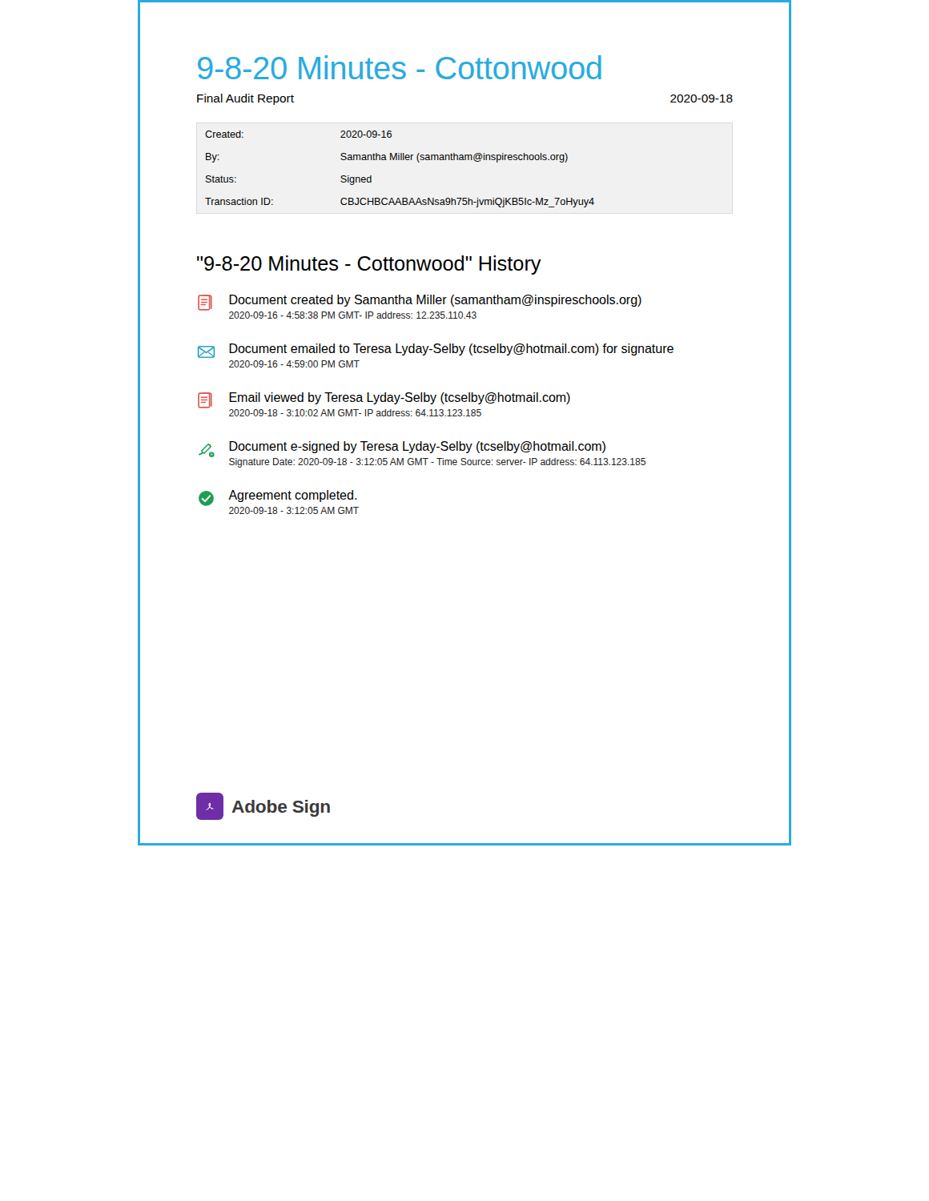9-8-20 Minutes - Cottonwood
Final Audit Report 2020-09-18
| Created: | 2020-09-16 |
| By: | Samantha Miller (samantham@inspireschools.org) |
| Status: | Signed |
| Transaction ID: | CBJCHBCAABAAsNsa9h75h-jvmiQjKB5Ic-Mz_7oHyuy4 |
"9-8-20 Minutes - Cottonwood" History
Document created by Samantha Miller (samantham@inspireschools.org)
2020-09-16 - 4:58:38 PM GMT- IP address: 12.235.110.43
Document emailed to Teresa Lyday-Selby (tcselby@hotmail.com) for signature
2020-09-16 - 4:59:00 PM GMT
Email viewed by Teresa Lyday-Selby (tcselby@hotmail.com)
2020-09-18 - 3:10:02 AM GMT- IP address: 64.113.123.185
e
Document e-signed by Teresa Lyday-Selby (tcselby@hotmail.com)
Signature Date: 2020-09-18 - 3:12:05 AM GMT - Time Source: server- IP address: 64.113.123.185
Agreement completed.
2020-09-18 - 3:12:05 AM GMT
Adobe Sign